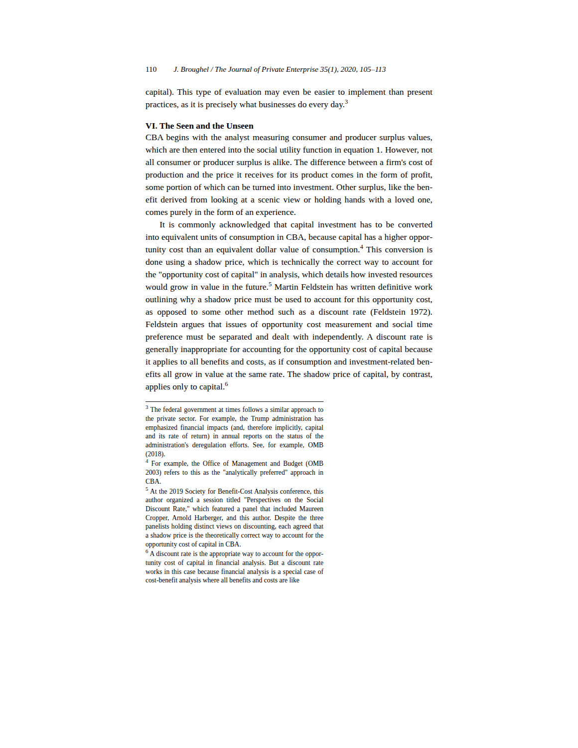110 J. Broughel / The Journal of Private Enterprise 35(1), 2020, 105–113
capital). This type of evaluation may even be easier to implement than present practices, as it is precisely what businesses do every day.3
VI. The Seen and the Unseen
CBA begins with the analyst measuring consumer and producer surplus values, which are then entered into the social utility function in equation 1. However, not all consumer or producer surplus is alike. The difference between a firm's cost of production and the price it receives for its product comes in the form of profit, some portion of which can be turned into investment. Other surplus, like the benefit derived from looking at a scenic view or holding hands with a loved one, comes purely in the form of an experience.
It is commonly acknowledged that capital investment has to be converted into equivalent units of consumption in CBA, because capital has a higher opportunity cost than an equivalent dollar value of consumption.4 This conversion is done using a shadow price, which is technically the correct way to account for the "opportunity cost of capital" in analysis, which details how invested resources would grow in value in the future.5 Martin Feldstein has written definitive work outlining why a shadow price must be used to account for this opportunity cost, as opposed to some other method such as a discount rate (Feldstein 1972). Feldstein argues that issues of opportunity cost measurement and social time preference must be separated and dealt with independently. A discount rate is generally inappropriate for accounting for the opportunity cost of capital because it applies to all benefits and costs, as if consumption and investment-related benefits all grow in value at the same rate. The shadow price of capital, by contrast, applies only to capital.6
3 The federal government at times follows a similar approach to the private sector. For example, the Trump administration has emphasized financial impacts (and, therefore implicitly, capital and its rate of return) in annual reports on the status of the administration's deregulation efforts. See, for example, OMB (2018).
4 For example, the Office of Management and Budget (OMB 2003) refers to this as the "analytically preferred" approach in CBA.
5 At the 2019 Society for Benefit-Cost Analysis conference, this author organized a session titled "Perspectives on the Social Discount Rate," which featured a panel that included Maureen Cropper, Arnold Harberger, and this author. Despite the three panelists holding distinct views on discounting, each agreed that a shadow price is the theoretically correct way to account for the opportunity cost of capital in CBA.
6 A discount rate is the appropriate way to account for the opportunity cost of capital in financial analysis. But a discount rate works in this case because financial analysis is a special case of cost-benefit analysis where all benefits and costs are like